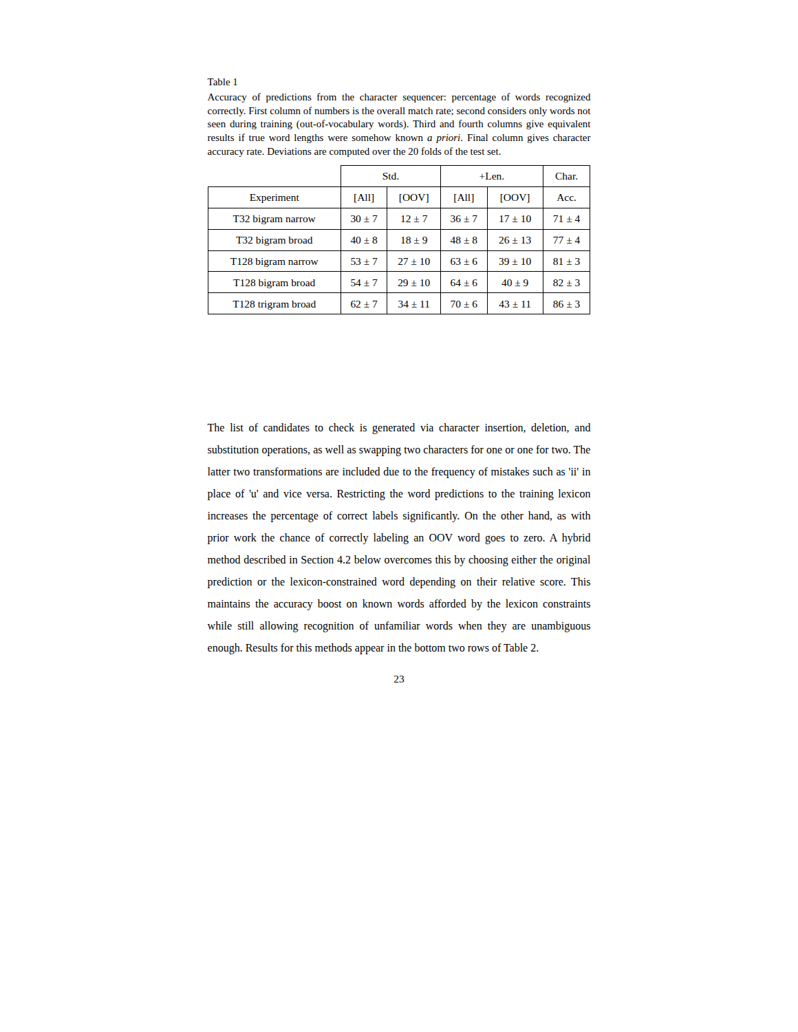Table 1 Accuracy of predictions from the character sequencer: percentage of words recognized correctly. First column of numbers is the overall match rate; second considers only words not seen during training (out-of-vocabulary words). Third and fourth columns give equivalent results if true word lengths were somehow known a priori. Final column gives character accuracy rate. Deviations are computed over the 20 folds of the test set.
| | Std. | +Len. | Char. |
| --- | --- | --- | --- |
| Experiment | [All] | [OOV] | [All] | [OOV] | Acc. |
| T32 bigram narrow | 30 ± 7 | 12 ± 7 | 36 ± 7 | 17 ± 10 | 71 ± 4 |
| T32 bigram broad | 40 ± 8 | 18 ± 9 | 48 ± 8 | 26 ± 13 | 77 ± 4 |
| T128 bigram narrow | 53 ± 7 | 27 ± 10 | 63 ± 6 | 39 ± 10 | 81 ± 3 |
| T128 bigram broad | 54 ± 7 | 29 ± 10 | 64 ± 6 | 40 ± 9 | 82 ± 3 |
| T128 trigram broad | 62 ± 7 | 34 ± 11 | 70 ± 6 | 43 ± 11 | 86 ± 3 |
The list of candidates to check is generated via character insertion, deletion, and substitution operations, as well as swapping two characters for one or one for two. The latter two transformations are included due to the frequency of mistakes such as 'ii' in place of 'u' and vice versa. Restricting the word predictions to the training lexicon increases the percentage of correct labels significantly. On the other hand, as with prior work the chance of correctly labeling an OOV word goes to zero. A hybrid method described in Section 4.2 below overcomes this by choosing either the original prediction or the lexicon-constrained word depending on their relative score. This maintains the accuracy boost on known words afforded by the lexicon constraints while still allowing recognition of unfamiliar words when they are unambiguous enough. Results for this methods appear in the bottom two rows of Table 2.
23